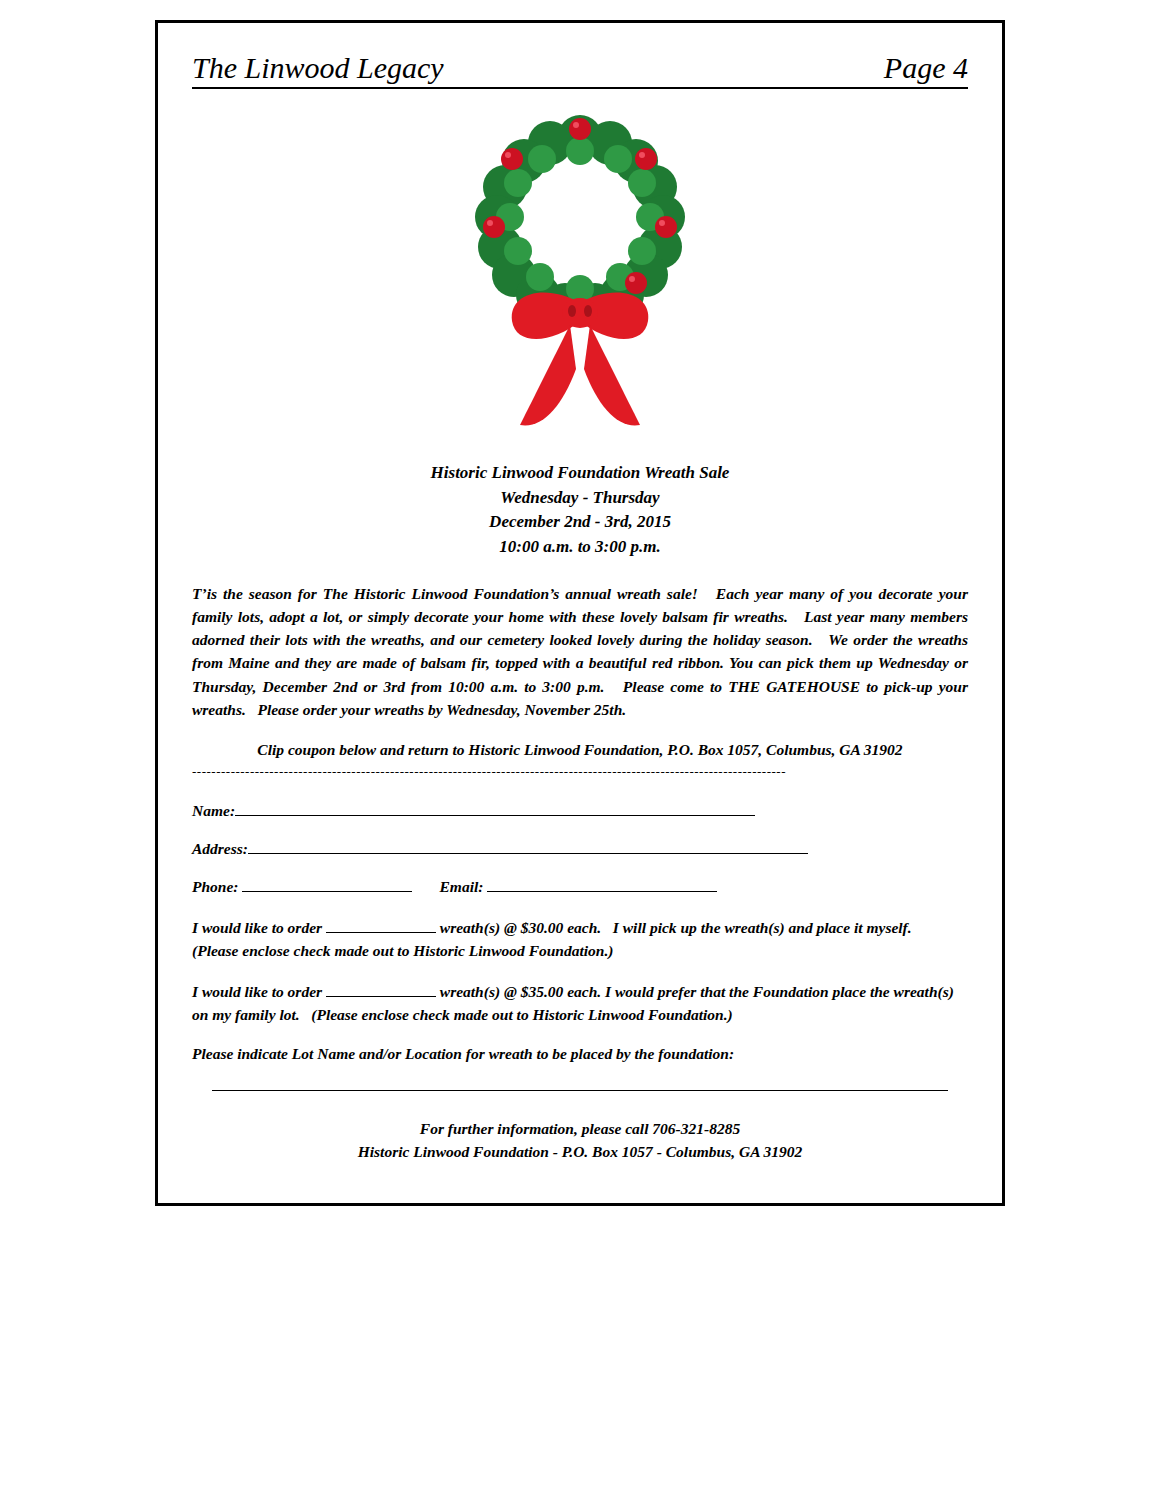The Linwood Legacy Page 4
Historic Linwood Foundation Wreath Sale
Wednesday - Thursday
December 2nd - 3rd, 2015
10:00 a.m. to 3:00 p.m.
T’is the season for The Historic Linwood Foundation’s annual wreath sale! Each year many of you decorate your family lots, adopt a lot, or simply decorate your home with these lovely balsam fir wreaths. Last year many members adorned their lots with the wreaths, and our cemetery looked lovely during the holiday season. We order the wreaths from Maine and they are made of balsam fir, topped with a beautiful red ribbon. You can pick them up Wednesday or Thursday, December 2nd or 3rd from 10:00 a.m. to 3:00 p.m. Please come to THE GATEHOUSE to pick-up your wreaths. Please order your wreaths by Wednesday, November 25th.
Clip coupon below and return to Historic Linwood Foundation, P.O. Box 1057, Columbus, GA 31902
---------------------------------------------------------------------------------------------------------------------------
Name:
Address:
Phone: Email:
I would like to order wreath(s) @ $30.00 each. I will pick up the wreath(s) and place it myself. (Please enclose check made out to Historic Linwood Foundation.)
I would like to order wreath(s) @ $35.00 each. I would prefer that the Foundation place the wreath(s) on my family lot. (Please enclose check made out to Historic Linwood Foundation.)
Please indicate Lot Name and/or Location for wreath to be placed by the foundation:
For further information, please call 706-321-8285
Historic Linwood Foundation - P.O. Box 1057 - Columbus, GA 31902